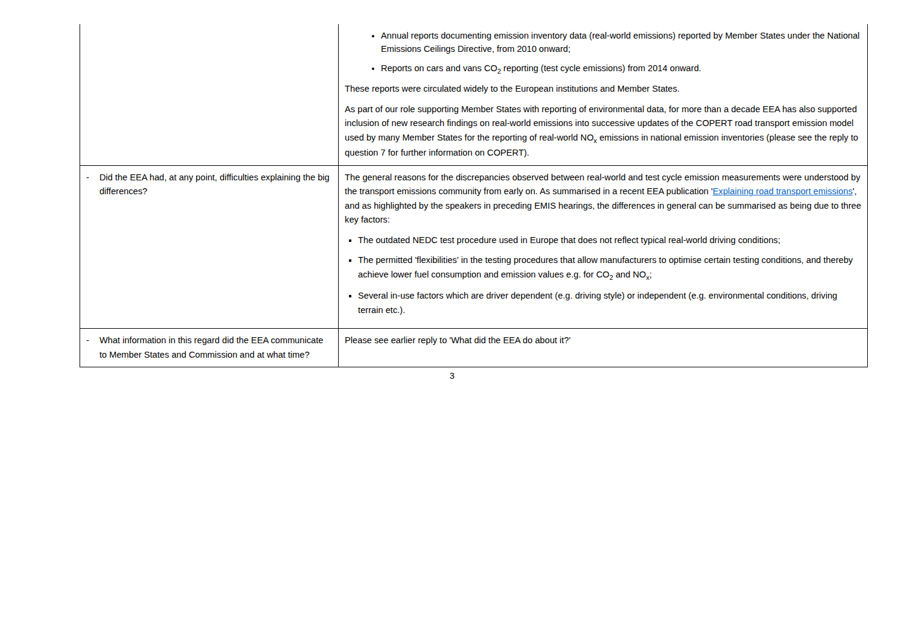| | | Annual reports documenting emission inventory data (real-world emissions) reported by Member States under the National Emissions Ceilings Directive, from 2010 onward; Reports on cars and vans CO 2 reporting (test cycle emissions) from 2014 onward. These reports were circulated widely to the European institutions and Member States. As part of our role supporting Member States with reporting of environmental data, for more than a decade EEA has also supported inclusion of new research findings on real-world emissions into successive updates of the COPERT road transport emission model used by many Member States for the reporting of real-world NO x emissions in national emission inventories (please see the reply to question 7 for further information on COPERT). |
| | - Did the EEA had, at any point, difficulties explaining the big differences? | The general reasons for the discrepancies observed between real-world and test cycle emission measurements were understood by the transport emissions community from early on. As summarised in a recent EEA publication ' Explaining road transport emissions ', and as highlighted by the speakers in preceding EMIS hearings, the differences in general can be summarised as being due to three key factors: The outdated NEDC test procedure used in Europe that does not reflect typical real-world driving conditions; The permitted 'flexibilities' in the testing procedures that allow manufacturers to optimise certain testing conditions, and thereby achieve lower fuel consumption and emission values e.g. for CO 2 and NO x ; Several in-use factors which are driver dependent (e.g. driving style) or independent (e.g. environmental conditions, driving terrain etc.). |
| | - What information in this regard did the EEA communicate to Member States and Commission and at what time? | Please see earlier reply to 'What did the EEA do about it?' |
3